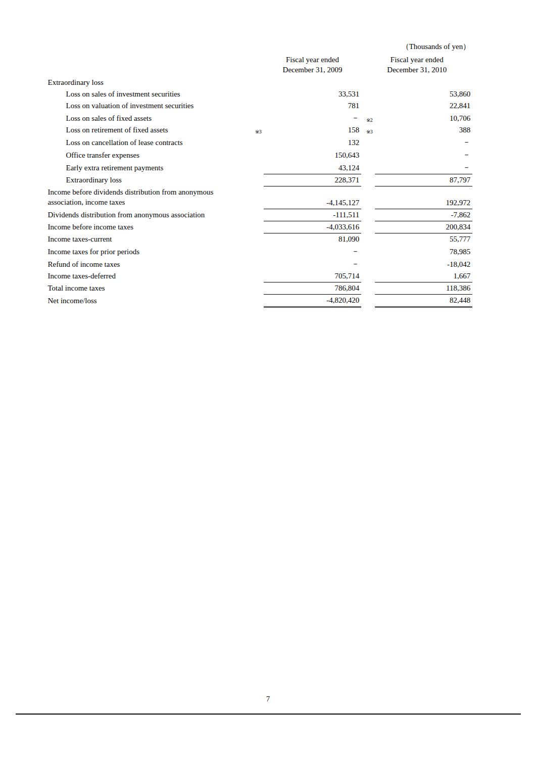| | | | （Thousands of yen） | |
| | | Fiscal year ended December 31, 2009 | Fiscal year ended December 31, 2010 | |
| Extraordinary loss | | | | | |
| Loss on sales of investment securities | | 33,531 | | 53,860 | |
| Loss on valuation of investment securities | | 781 | | 22,841 | |
| Loss on sales of fixed assets | | － | ※2 | 10,706 | |
| Loss on retirement of fixed assets | ※3 | 158 | ※3 | 388 | |
| Loss on cancellation of lease contracts | | 132 | | － | |
| Office transfer expenses | | 150,643 | | － | |
| Early extra retirement payments | | 43,124 | | － | |
| Extraordinary loss | | 228,371 | | 87,797 | |
| Income before dividends distribution from anonymous association, income taxes | | -4,145,127 | | 192,972 | |
| Dividends distribution from anonymous association | | -111,511 | | -7,862 | |
| Income before income taxes | | -4,033,616 | | 200,834 | |
| Income taxes-current | | 81,090 | | 55,777 | |
| Income taxes for prior periods | | － | | 78,985 | |
| Refund of income taxes | | － | | -18,042 | |
| Income taxes-deferred | | 705,714 | | 1,667 | |
| Total income taxes | | 786,804 | | 118,386 | |
| Net income/loss | | -4,820,420 | | 82,448 | |
7